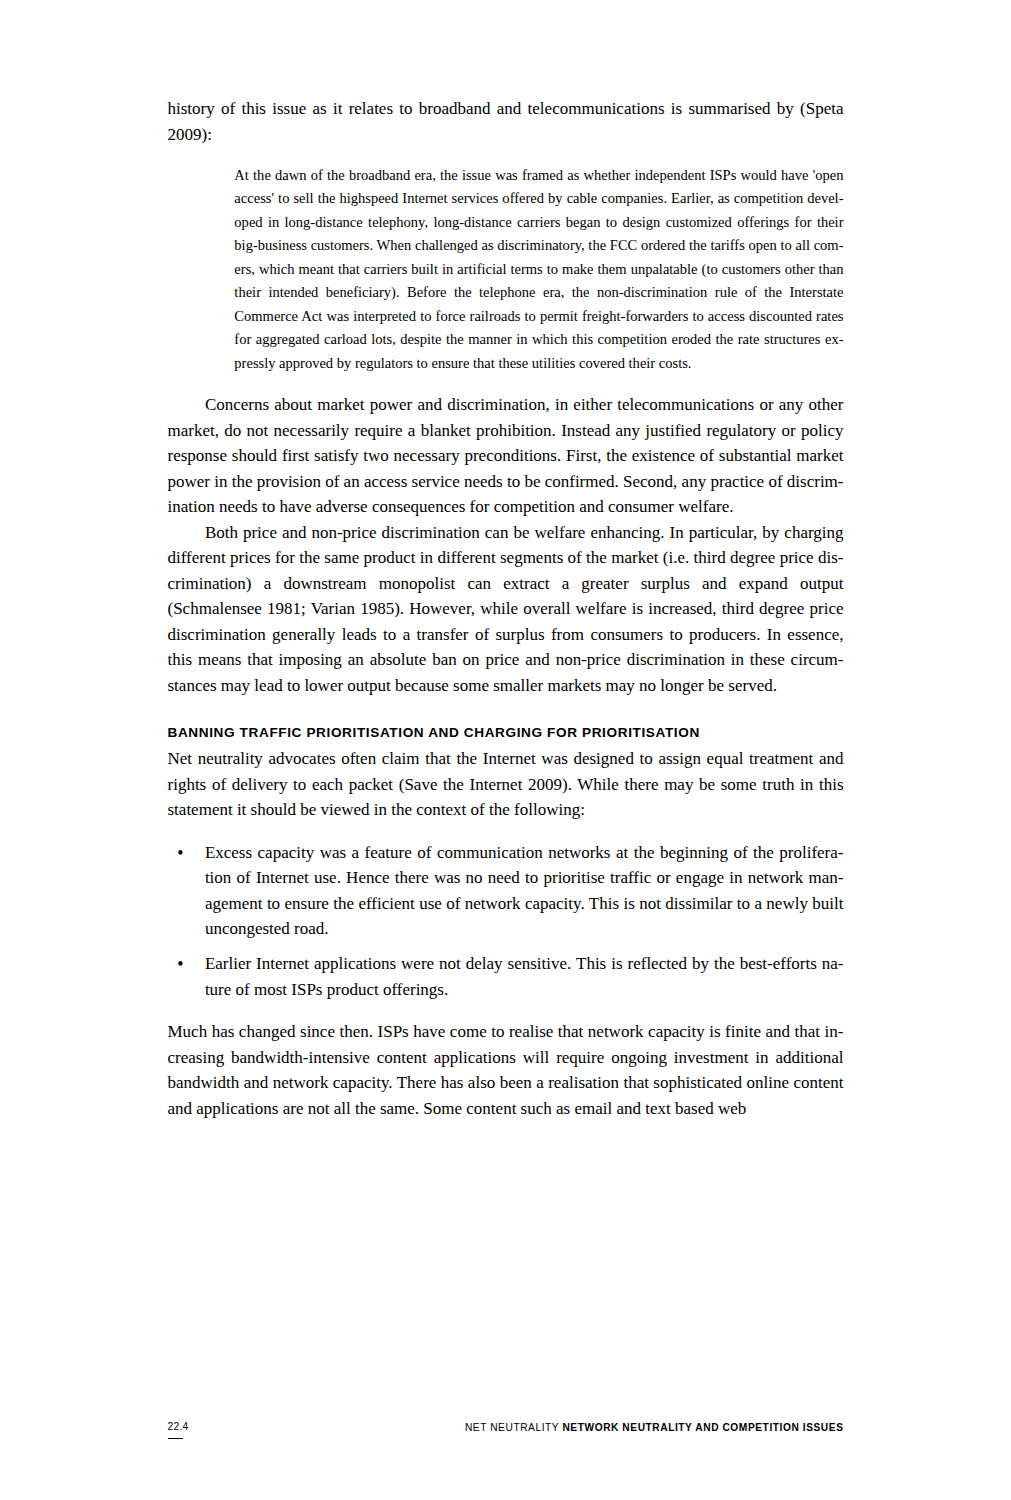history of this issue as it relates to broadband and telecommunications is summarised by (Speta 2009):
At the dawn of the broadband era, the issue was framed as whether independent ISPs would have 'open access' to sell the highspeed Internet services offered by cable companies. Earlier, as competition developed in long-distance telephony, long-distance carriers began to design customized offerings for their big-business customers. When challenged as discriminatory, the FCC ordered the tariffs open to all comers, which meant that carriers built in artificial terms to make them unpalatable (to customers other than their intended beneficiary). Before the telephone era, the non-discrimination rule of the Interstate Commerce Act was interpreted to force railroads to permit freight-forwarders to access discounted rates for aggregated carload lots, despite the manner in which this competition eroded the rate structures expressly approved by regulators to ensure that these utilities covered their costs.
Concerns about market power and discrimination, in either telecommunications or any other market, do not necessarily require a blanket prohibition. Instead any justified regulatory or policy response should first satisfy two necessary preconditions. First, the existence of substantial market power in the provision of an access service needs to be confirmed. Second, any practice of discrimination needs to have adverse consequences for competition and consumer welfare.
Both price and non-price discrimination can be welfare enhancing. In particular, by charging different prices for the same product in different segments of the market (i.e. third degree price discrimination) a downstream monopolist can extract a greater surplus and expand output (Schmalensee 1981; Varian 1985). However, while overall welfare is increased, third degree price discrimination generally leads to a transfer of surplus from consumers to producers. In essence, this means that imposing an absolute ban on price and non-price discrimination in these circumstances may lead to lower output because some smaller markets may no longer be served.
Banning traffic prioritisation and charging for prioritisation
Net neutrality advocates often claim that the Internet was designed to assign equal treatment and rights of delivery to each packet (Save the Internet 2009). While there may be some truth in this statement it should be viewed in the context of the following:
Excess capacity was a feature of communication networks at the beginning of the proliferation of Internet use. Hence there was no need to prioritise traffic or engage in network management to ensure the efficient use of network capacity. This is not dissimilar to a newly built uncongested road.
Earlier Internet applications were not delay sensitive. This is reflected by the best-efforts nature of most ISPs product offerings.
Much has changed since then. ISPs have come to realise that network capacity is finite and that increasing bandwidth-intensive content applications will require ongoing investment in additional bandwidth and network capacity. There has also been a realisation that sophisticated online content and applications are not all the same. Some content such as email and text based web
22.4
Net Neutrality Network Neutrality and Competition Issues